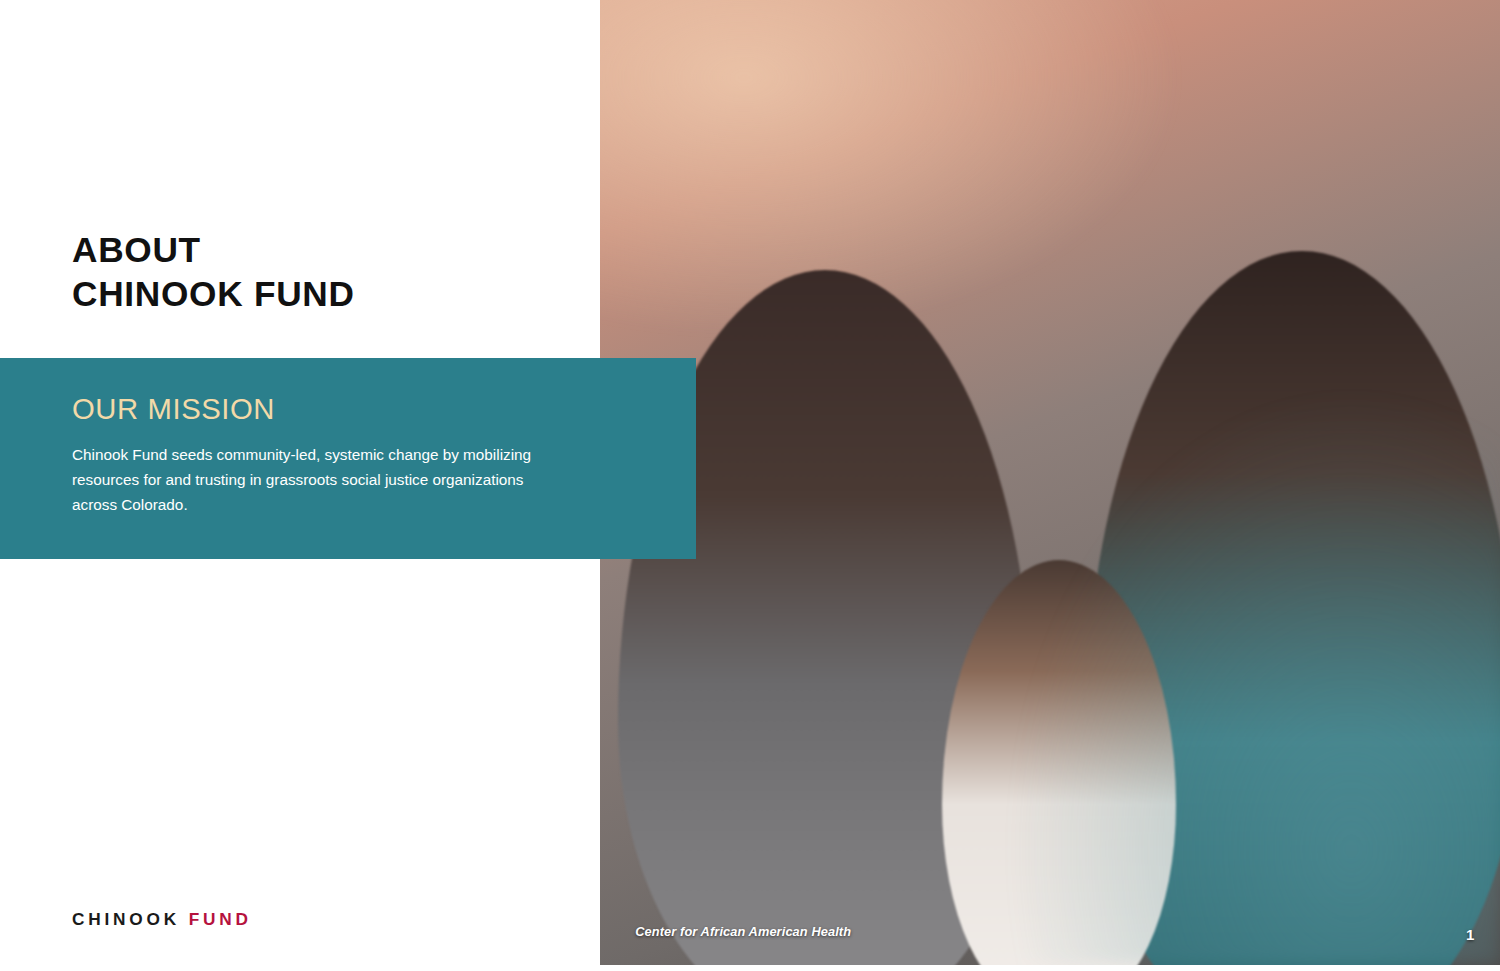About
Chinook Fund
Our Mission
Chinook Fund seeds community-led, systemic change by mobilizing resources for and trusting in grassroots social justice organizations across Colorado.
CHINOOK FUND
Center for African American Health
1